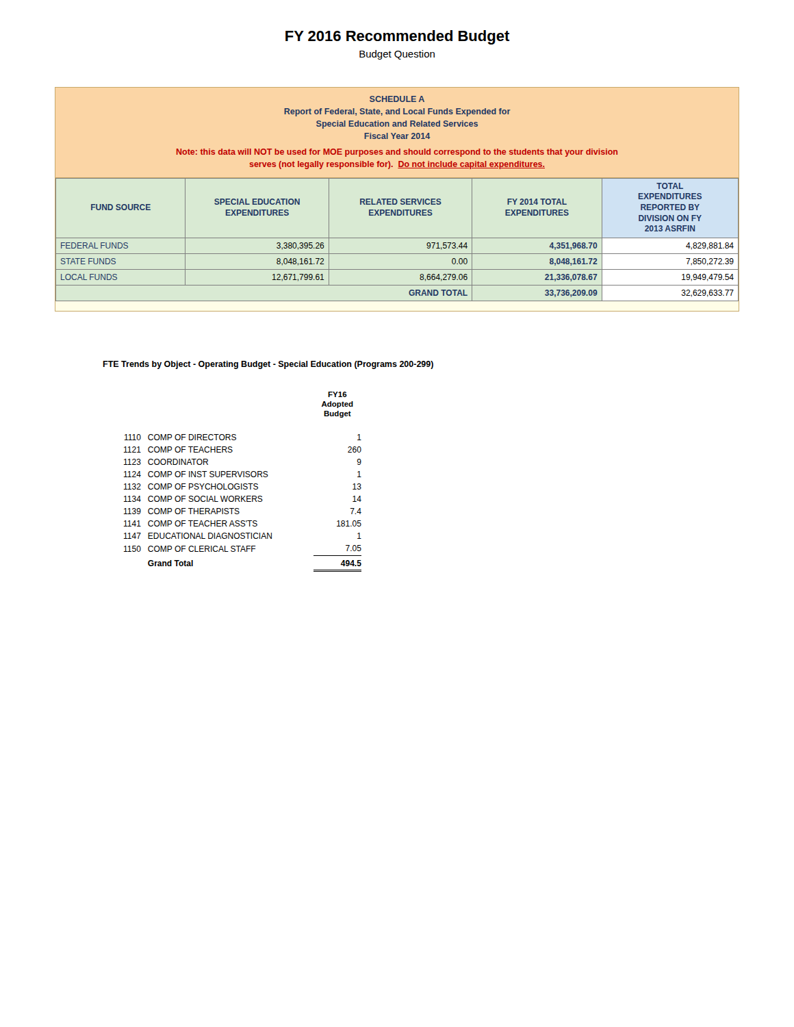FY 2016 Recommended Budget
Budget Question
SCHEDULE A
Report of Federal, State, and Local Funds Expended for
Special Education and Related Services
Fiscal Year 2014
Note: this data will NOT be used for MOE purposes and should correspond to the students that your division
serves (not legally responsible for). Do not include capital expenditures.
| FUND SOURCE | SPECIAL EDUCATION EXPENDITURES | RELATED SERVICES EXPENDITURES | FY 2014 TOTAL EXPENDITURES | TOTAL EXPENDITURES REPORTED BY DIVISION ON FY 2013 ASRFIN |
| --- | --- | --- | --- | --- |
| FEDERAL FUNDS | 3,380,395.26 | 971,573.44 | 4,351,968.70 | 4,829,881.84 |
| STATE FUNDS | 8,048,161.72 | 0.00 | 8,048,161.72 | 7,850,272.39 |
| LOCAL FUNDS | 12,671,799.61 | 8,664,279.06 | 21,336,078.67 | 19,949,479.54 |
| GRAND TOTAL | 33,736,209.09 | 32,629,633.77 |
FTE Trends by Object - Operating Budget - Special Education (Programs 200-299)
| | | FY16 Adopted Budget |
| 1110 | COMP OF DIRECTORS | 1 |
| 1121 | COMP OF TEACHERS | 260 |
| 1123 | COORDINATOR | 9 |
| 1124 | COMP OF INST SUPERVISORS | 1 |
| 1132 | COMP OF PSYCHOLOGISTS | 13 |
| 1134 | COMP OF SOCIAL WORKERS | 14 |
| 1139 | COMP OF THERAPISTS | 7.4 |
| 1141 | COMP OF TEACHER ASS'TS | 181.05 |
| 1147 | EDUCATIONAL DIAGNOSTICIAN | 1 |
| 1150 | COMP OF CLERICAL STAFF | 7.05 |
| | Grand Total | 494.5 |